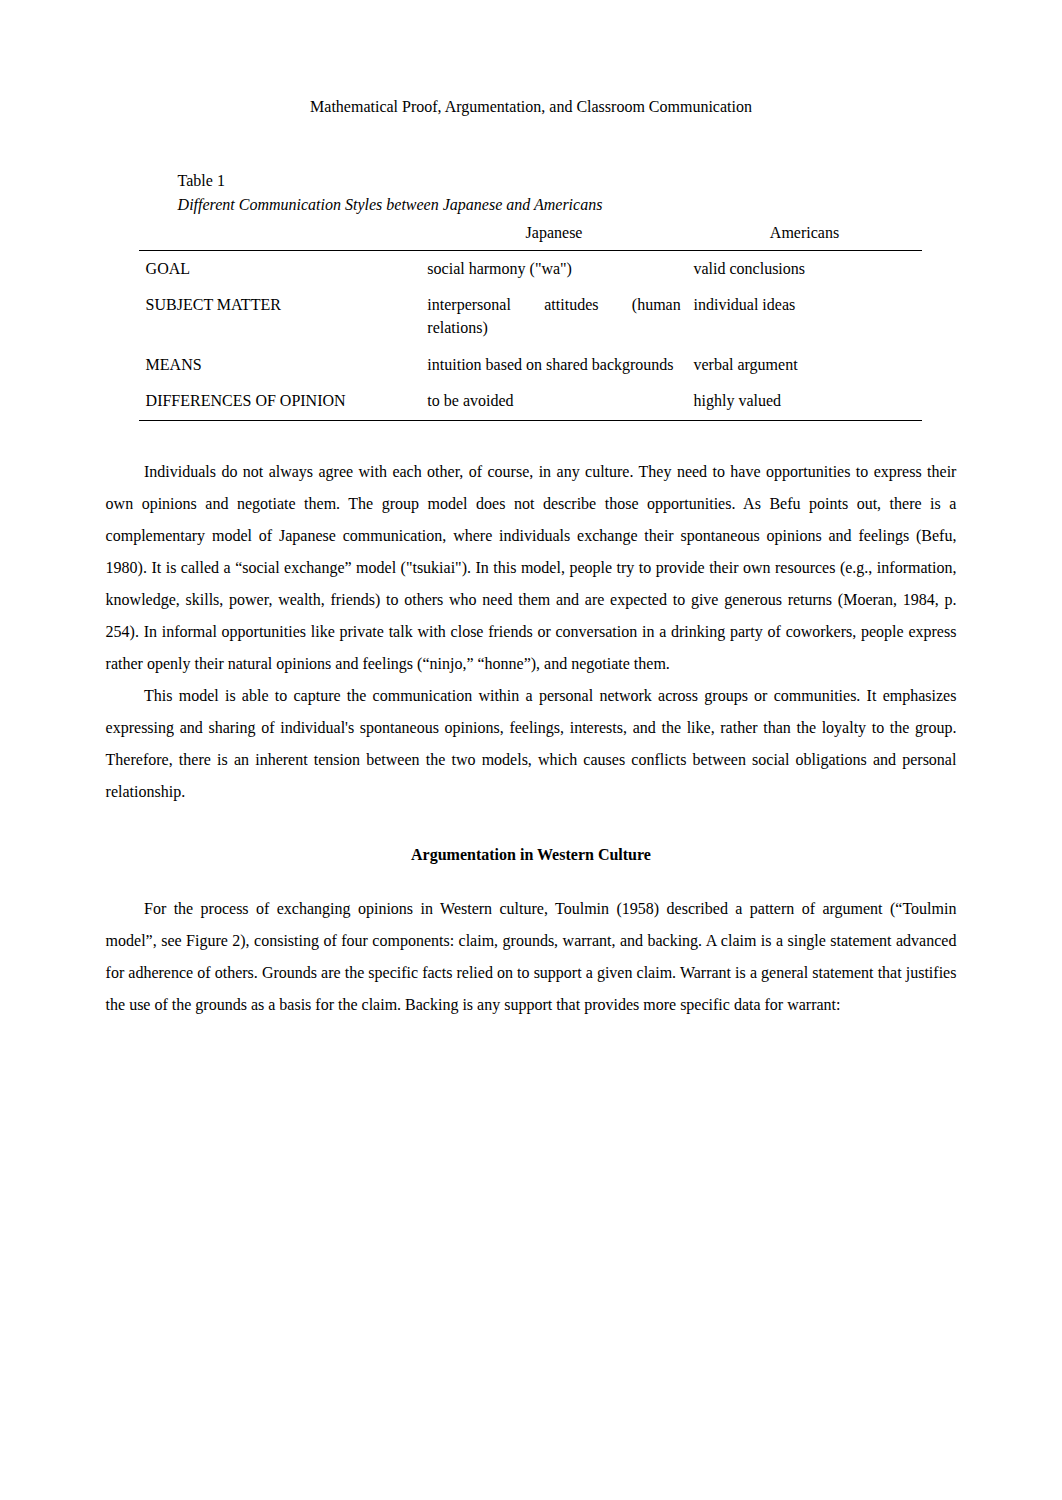Mathematical Proof, Argumentation, and Classroom Communication
Table 1
Different Communication Styles between Japanese and Americans
| | Japanese | Americans |
| --- | --- | --- |
| GOAL | social harmony ("wa") | valid conclusions |
| SUBJECT MATTER | interpersonal attitudes (human relations) | individual ideas |
| MEANS | intuition based on shared backgrounds | verbal argument |
| DIFFERENCES OF OPINION | to be avoided | highly valued |
Individuals do not always agree with each other, of course, in any culture. They need to have opportunities to express their own opinions and negotiate them. The group model does not describe those opportunities. As Befu points out, there is a complementary model of Japanese communication, where individuals exchange their spontaneous opinions and feelings (Befu, 1980). It is called a “social exchange” model ("tsukiai"). In this model, people try to provide their own resources (e.g., information, knowledge, skills, power, wealth, friends) to others who need them and are expected to give generous returns (Moeran, 1984, p. 254). In informal opportunities like private talk with close friends or conversation in a drinking party of coworkers, people express rather openly their natural opinions and feelings (“ninjo,” “honne”), and negotiate them.
This model is able to capture the communication within a personal network across groups or communities. It emphasizes expressing and sharing of individual's spontaneous opinions, feelings, interests, and the like, rather than the loyalty to the group. Therefore, there is an inherent tension between the two models, which causes conflicts between social obligations and personal relationship.
Argumentation in Western Culture
For the process of exchanging opinions in Western culture, Toulmin (1958) described a pattern of argument (“Toulmin model”, see Figure 2), consisting of four components: claim, grounds, warrant, and backing. A claim is a single statement advanced for adherence of others. Grounds are the specific facts relied on to support a given claim. Warrant is a general statement that justifies the use of the grounds as a basis for the claim. Backing is any support that provides more specific data for warrant: